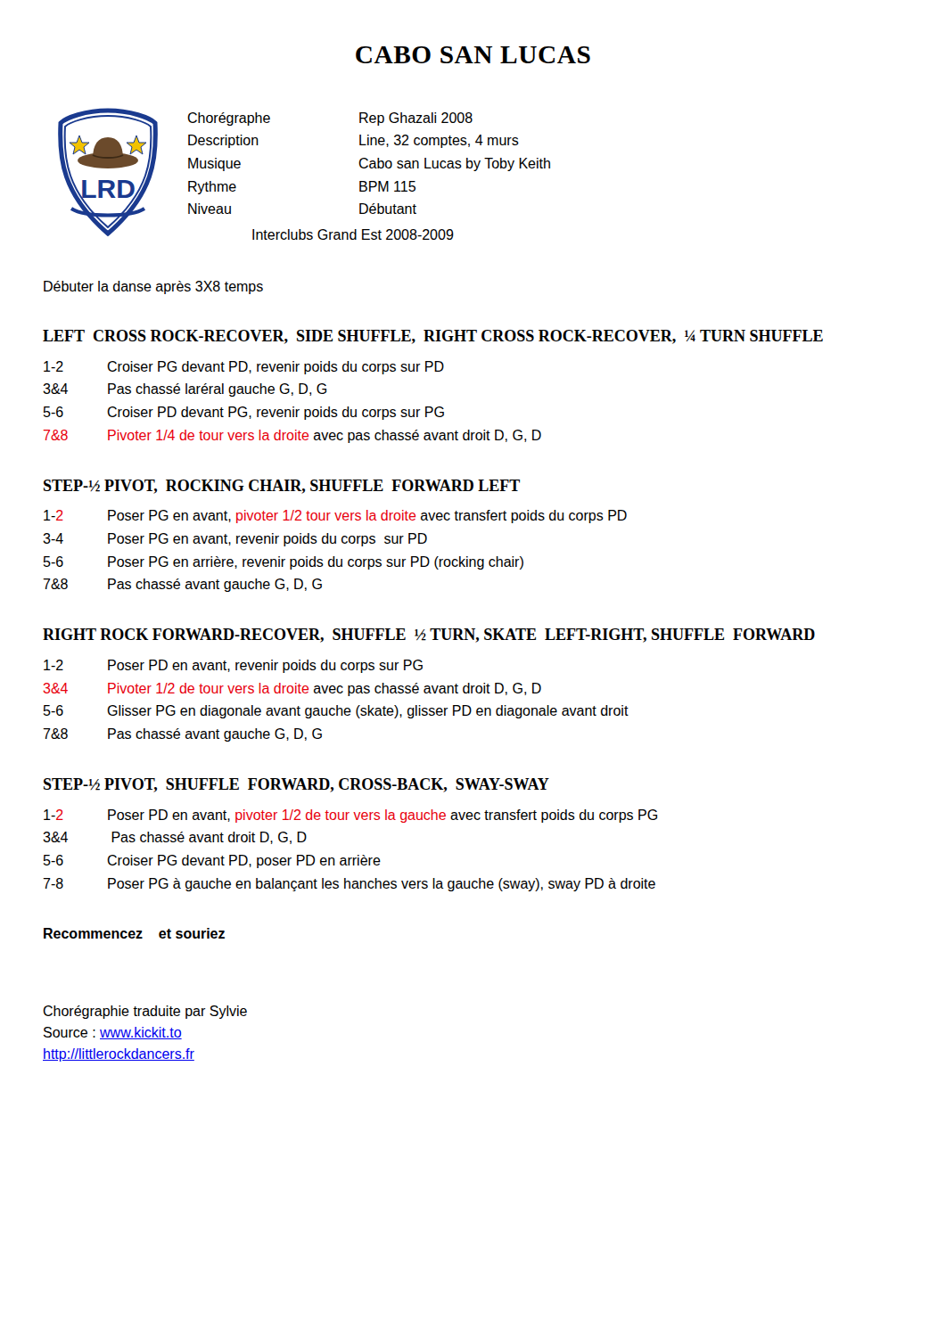CABO SAN LUCAS
LRD
| Chorégraphe | Rep Ghazali 2008 |
| Description | Line, 32 comptes, 4 murs |
| Musique | Cabo san Lucas by Toby Keith |
| Rythme | BPM 115 |
| Niveau | Débutant |
Interclubs Grand Est 2008-2009
Débuter la danse après 3X8 temps
LEFT CROSS ROCK-RECOVER, SIDE SHUFFLE, RIGHT CROSS ROCK-RECOVER, ¼ TURN SHUFFLE
| 1-2 | Croiser PG devant PD, revenir poids du corps sur PD |
| 3&4 | Pas chassé laréral gauche G, D, G |
| 5-6 | Croiser PD devant PG, revenir poids du corps sur PG |
| 7&8 | Pivoter 1/4 de tour vers la droite avec pas chassé avant droit D, G, D |
STEP-½ PIVOT, ROCKING CHAIR, SHUFFLE FORWARD LEFT
| 1- 2 | Poser PG en avant, pivoter 1/2 tour vers la droite avec transfert poids du corps PD |
| 3-4 | Poser PG en avant, revenir poids du corps sur PD |
| 5-6 | Poser PG en arrière, revenir poids du corps sur PD (rocking chair) |
| 7&8 | Pas chassé avant gauche G, D, G |
RIGHT ROCK FORWARD-RECOVER, SHUFFLE ½ TURN, SKATE LEFT-RIGHT, SHUFFLE FORWARD
| 1-2 | Poser PD en avant, revenir poids du corps sur PG |
| 3&4 | Pivoter 1/2 de tour vers la droite avec pas chassé avant droit D, G, D |
| 5-6 | Glisser PG en diagonale avant gauche (skate), glisser PD en diagonale avant droit |
| 7&8 | Pas chassé avant gauche G, D, G |
STEP-½ PIVOT, SHUFFLE FORWARD, CROSS-BACK, SWAY-SWAY
| 1- 2 | Poser PD en avant, pivoter 1/2 de tour vers la gauche avec transfert poids du corps PG |
| 3&4 | Pas chassé avant droit D, G, D |
| 5-6 | Croiser PG devant PD, poser PD en arrière |
| 7-8 | Poser PG à gauche en balançant les hanches vers la gauche (sway), sway PD à droite |
Recommencez et souriez
Chorégraphie traduite par Sylvie
Source : www.kickit.to
http://littlerockdancers.fr